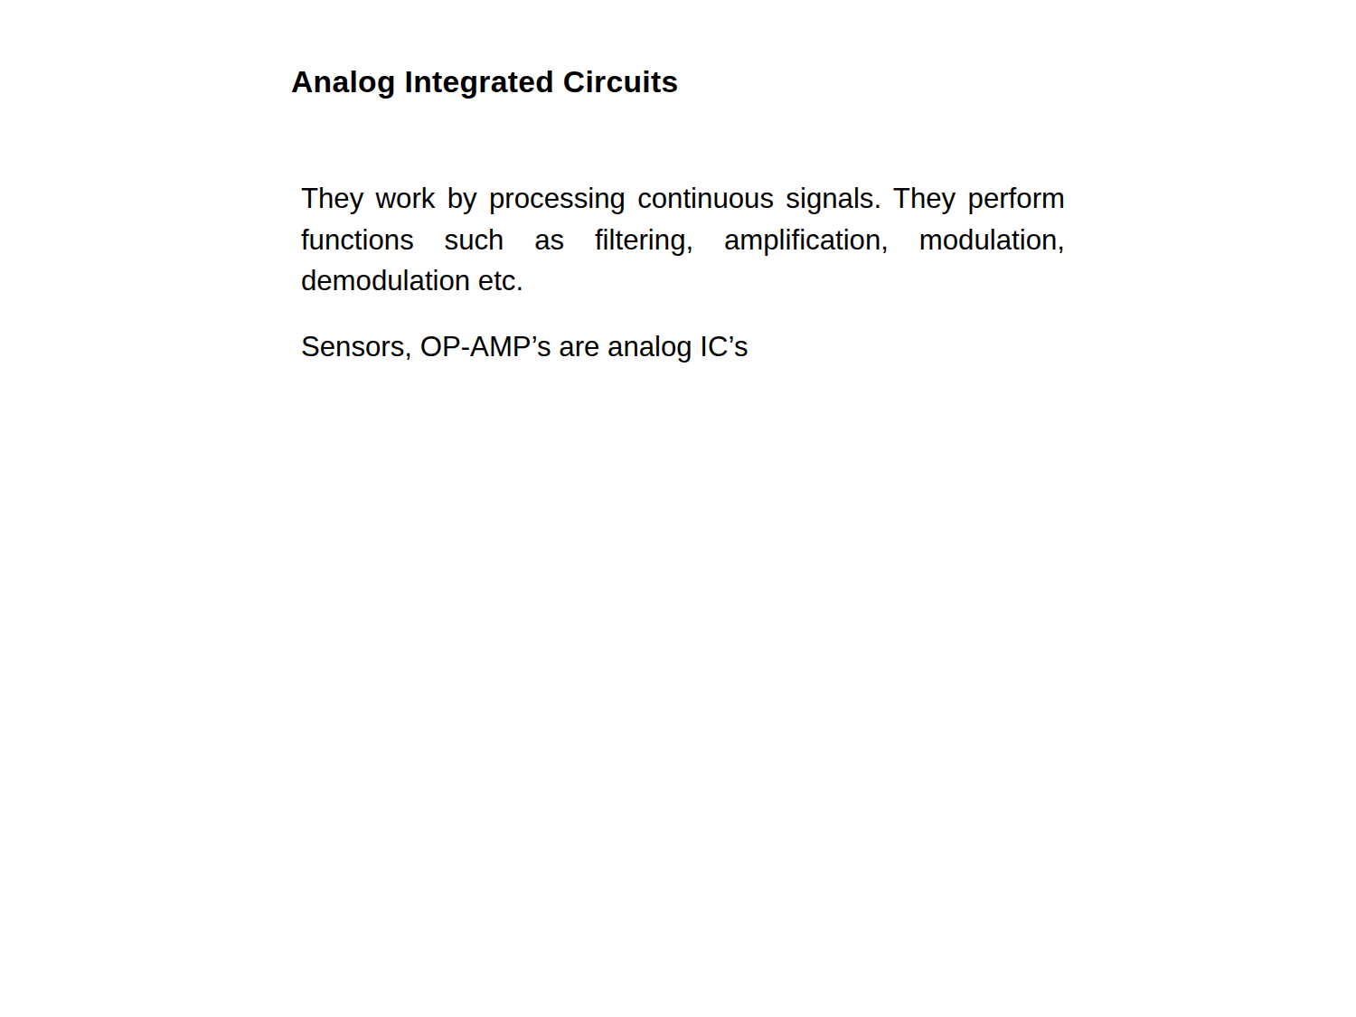Analog Integrated Circuits
They work by processing continuous signals. They perform functions such as filtering, amplification, modulation, demodulation etc.
Sensors, OP-AMP’s are analog IC’s